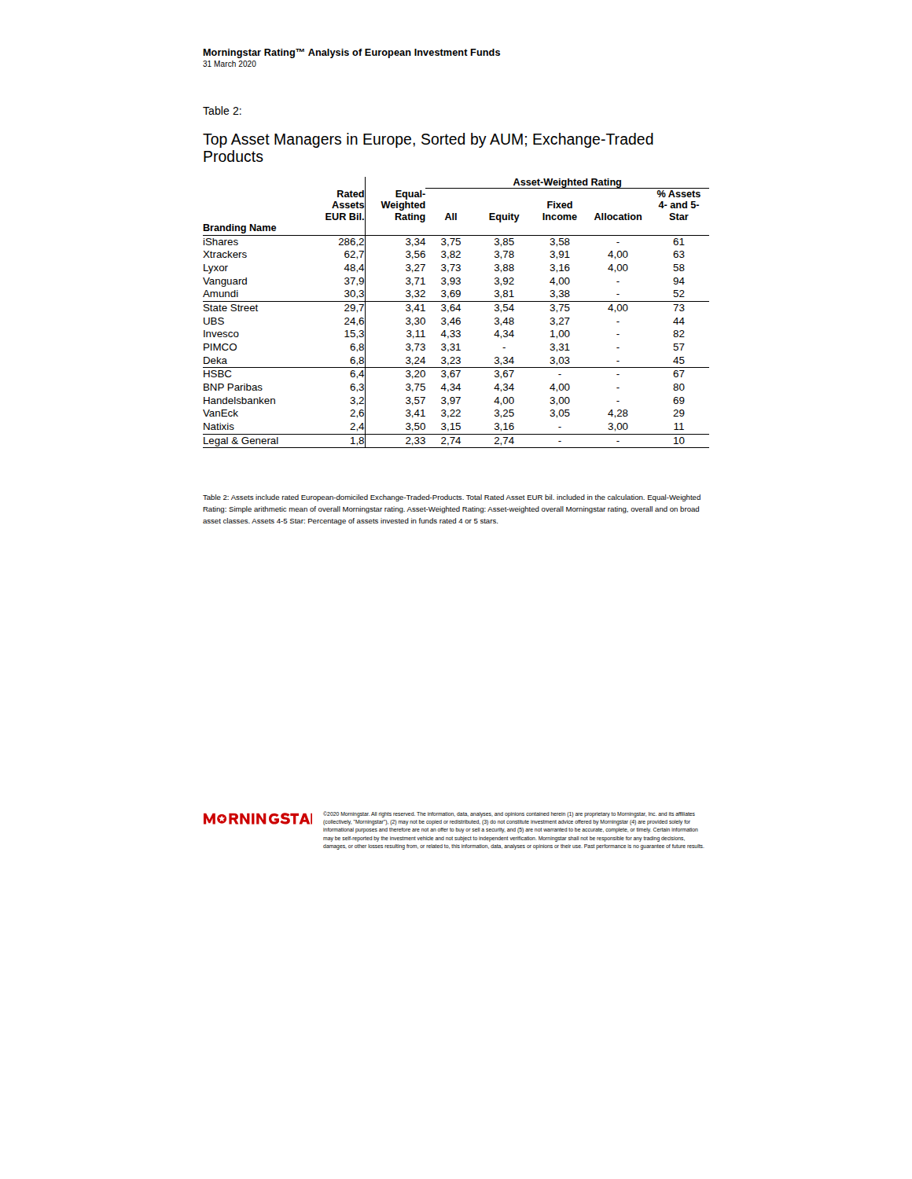Morningstar Rating™ Analysis of European Investment Funds
31 March 2020
Table 2:
Top Asset Managers in Europe, Sorted by AUM; Exchange-Traded Products
| | | Asset-Weighted Rating |
| --- | --- | --- |
| | Rated Assets EUR Bil. | Equal- Weighted Rating | All | Equity | Fixed Income | Allocation | % Assets 4- and 5- Star |
| Branding Name | | | | | | | |
| iShares | 286,2 | 3,34 | 3,75 | 3,85 | 3,58 | - | 61 |
| Xtrackers | 62,7 | 3,56 | 3,82 | 3,78 | 3,91 | 4,00 | 63 |
| Lyxor | 48,4 | 3,27 | 3,73 | 3,88 | 3,16 | 4,00 | 58 |
| Vanguard | 37,9 | 3,71 | 3,93 | 3,92 | 4,00 | - | 94 |
| Amundi | 30,3 | 3,32 | 3,69 | 3,81 | 3,38 | - | 52 |
| State Street | 29,7 | 3,41 | 3,64 | 3,54 | 3,75 | 4,00 | 73 |
| UBS | 24,6 | 3,30 | 3,46 | 3,48 | 3,27 | - | 44 |
| Invesco | 15,3 | 3,11 | 4,33 | 4,34 | 1,00 | - | 82 |
| PIMCO | 6,8 | 3,73 | 3,31 | - | 3,31 | - | 57 |
| Deka | 6,8 | 3,24 | 3,23 | 3,34 | 3,03 | - | 45 |
| HSBC | 6,4 | 3,20 | 3,67 | 3,67 | - | - | 67 |
| BNP Paribas | 6,3 | 3,75 | 4,34 | 4,34 | 4,00 | - | 80 |
| Handelsbanken | 3,2 | 3,57 | 3,97 | 4,00 | 3,00 | - | 69 |
| VanEck | 2,6 | 3,41 | 3,22 | 3,25 | 3,05 | 4,28 | 29 |
| Natixis | 2,4 | 3,50 | 3,15 | 3,16 | - | 3,00 | 11 |
| Legal & General | 1,8 | 2,33 | 2,74 | 2,74 | - | - | 10 |
Table 2: Assets include rated European-domiciled Exchange-Traded-Products. Total Rated Asset EUR bil. included in the calculation. Equal-Weighted Rating: Simple arithmetic mean of overall Morningstar rating. Asset-Weighted Rating: Asset-weighted overall Morningstar rating, overall and on broad asset classes. Assets 4-5 Star: Percentage of assets invested in funds rated 4 or 5 stars.
©2020 Morningstar. All rights reserved. The information, data, analyses, and opinions contained herein (1) are proprietary to Morningstar, Inc. and its affiliates (collectively, "Morningstar"), (2) may not be copied or redistributed, (3) do not constitute investment advice offered by Morningstar (4) are provided solely for informational purposes and therefore are not an offer to buy or sell a security, and (5) are not warranted to be accurate, complete, or timely. Certain information may be self-reported by the investment vehicle and not subject to independent verification. Morningstar shall not be responsible for any trading decisions, damages, or other losses resulting from, or related to, this information, data, analyses or opinions or their use. Past performance is no guarantee of future results.